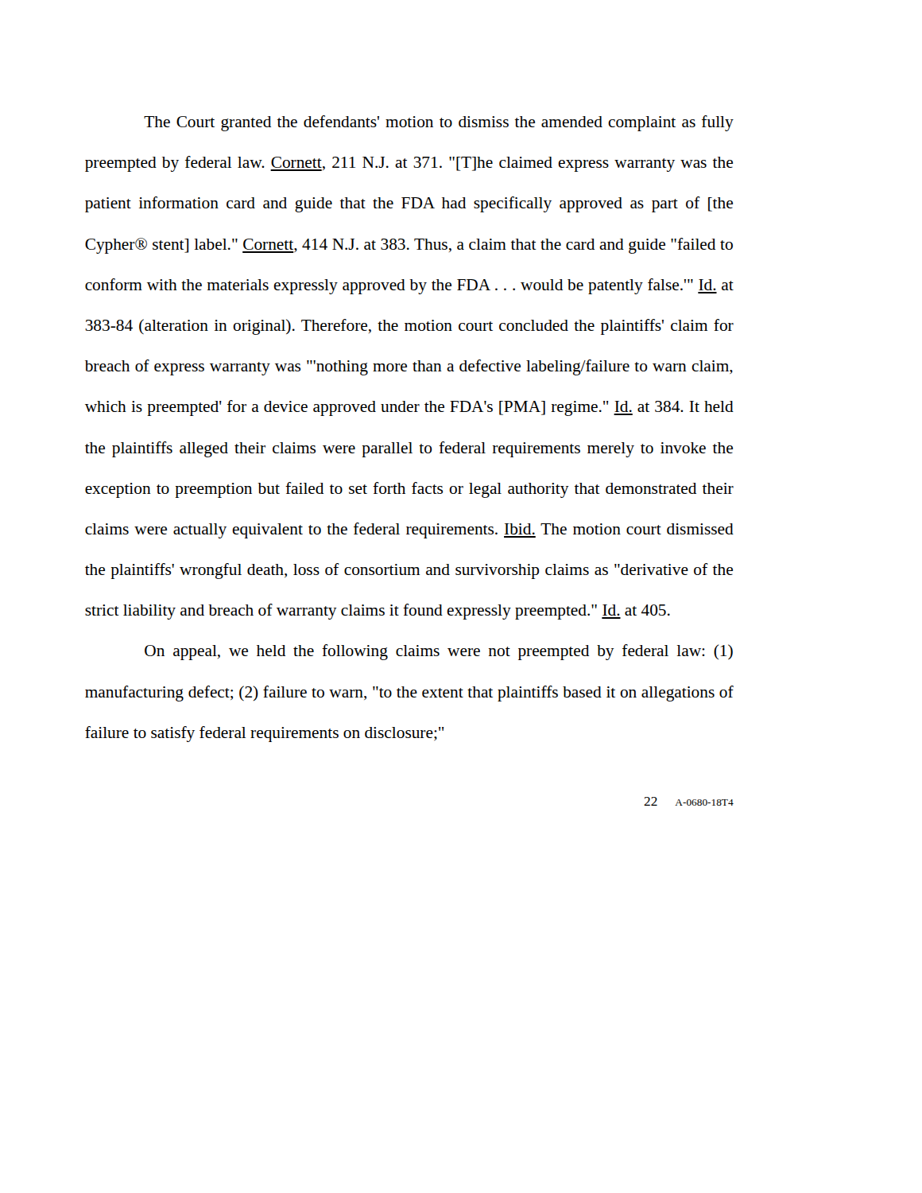The Court granted the defendants' motion to dismiss the amended complaint as fully preempted by federal law. Cornett, 211 N.J. at 371. "[T]he claimed express warranty was the patient information card and guide that the FDA had specifically approved as part of [the Cypher® stent] label." Cornett, 414 N.J. at 383. Thus, a claim that the card and guide "failed to conform with the materials expressly approved by the FDA . . . would be patently false.'" Id. at 383-84 (alteration in original). Therefore, the motion court concluded the plaintiffs' claim for breach of express warranty was "'nothing more than a defective labeling/failure to warn claim, which is preempted' for a device approved under the FDA's [PMA] regime." Id. at 384. It held the plaintiffs alleged their claims were parallel to federal requirements merely to invoke the exception to preemption but failed to set forth facts or legal authority that demonstrated their claims were actually equivalent to the federal requirements. Ibid. The motion court dismissed the plaintiffs' wrongful death, loss of consortium and survivorship claims as "derivative of the strict liability and breach of warranty claims it found expressly preempted." Id. at 405.
On appeal, we held the following claims were not preempted by federal law: (1) manufacturing defect; (2) failure to warn, "to the extent that plaintiffs based it on allegations of failure to satisfy federal requirements on disclosure;"
22 A-0680-18T4